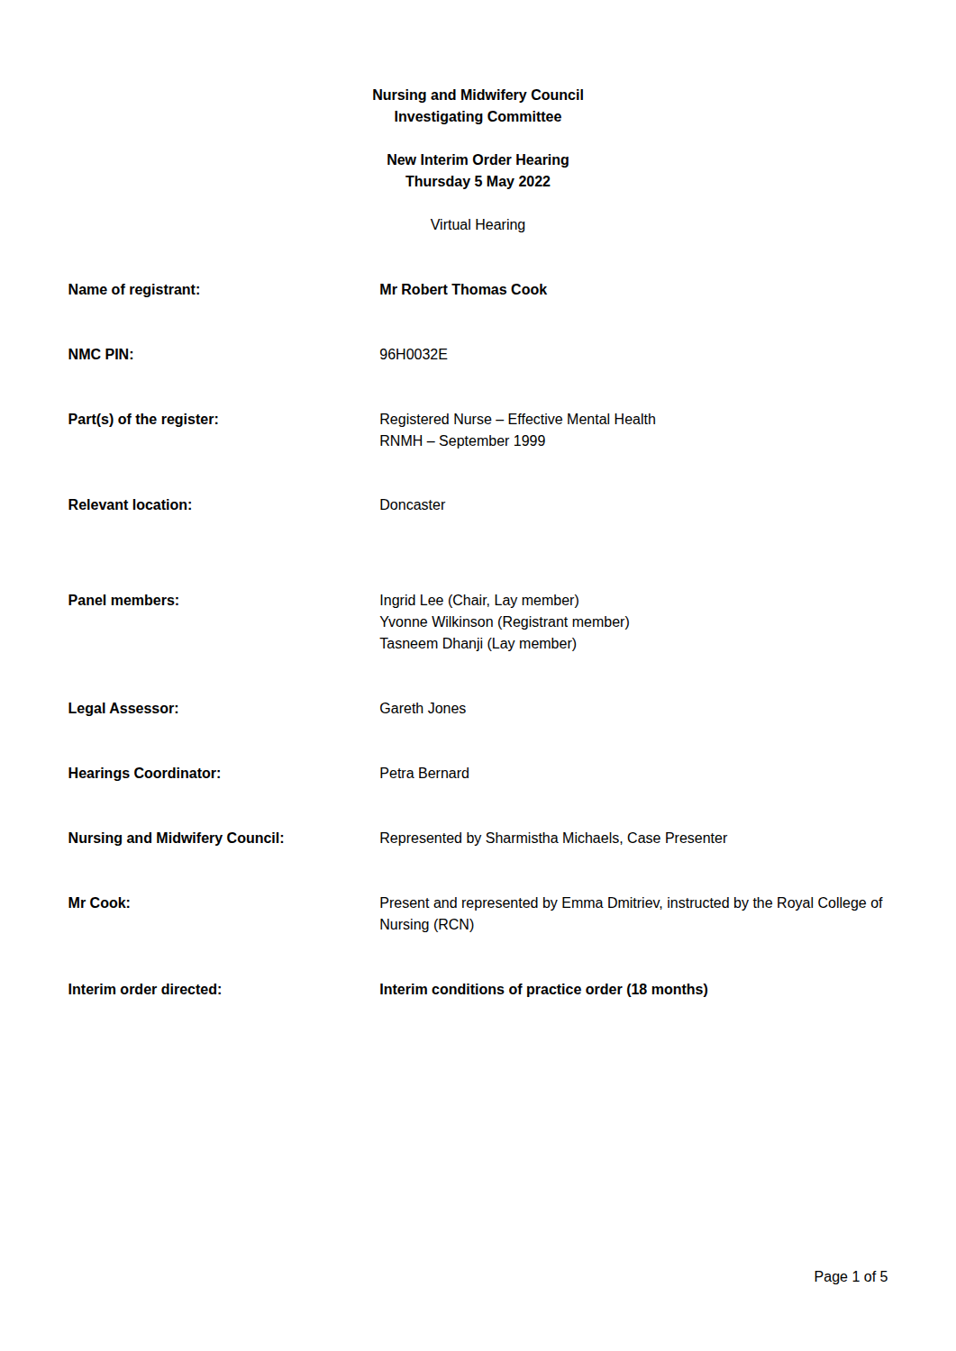Nursing and Midwifery Council
Investigating Committee
New Interim Order Hearing
Thursday 5 May 2022
Virtual Hearing
| Name of registrant: | Mr Robert Thomas Cook |
| NMC PIN: | 96H0032E |
| Part(s) of the register: | Registered Nurse – Effective Mental Health RNMH – September 1999 |
| Relevant location: | Doncaster |
| Panel members: | Ingrid Lee (Chair, Lay member) Yvonne Wilkinson (Registrant member) Tasneem Dhanji (Lay member) |
| Legal Assessor: | Gareth Jones |
| Hearings Coordinator: | Petra Bernard |
| Nursing and Midwifery Council: | Represented by Sharmistha Michaels, Case Presenter |
| Mr Cook: | Present and represented by Emma Dmitriev, instructed by the Royal College of Nursing (RCN) |
| Interim order directed: | Interim conditions of practice order (18 months) |
Page 1 of 5